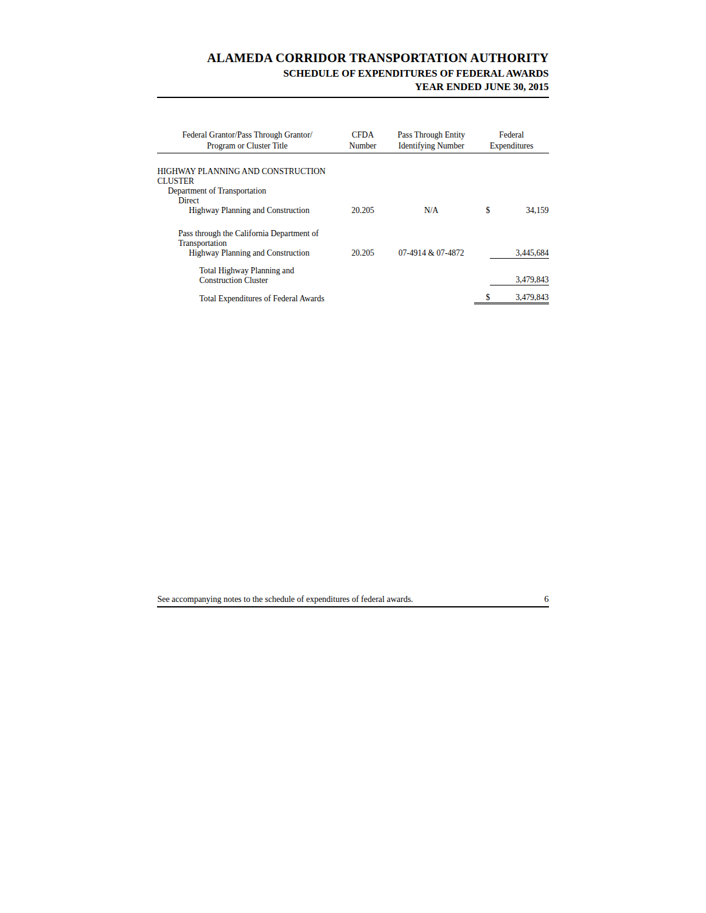ALAMEDA CORRIDOR TRANSPORTATION AUTHORITY
SCHEDULE OF EXPENDITURES OF FEDERAL AWARDS
YEAR ENDED JUNE 30, 2015
| Federal Grantor/Pass Through Grantor/ Program or Cluster Title | CFDA Number | Pass Through Entity Identifying Number | Federal Expenditures |
| --- | --- | --- | --- |
| HIGHWAY PLANNING AND CONSTRUCTION CLUSTER | | | | |
| Department of Transportation | | | | |
| Direct | | | | |
| Highway Planning and Construction | 20.205 | N/A | $ | 34,159 |
| Pass through the California Department of Transportation | | | | |
| Highway Planning and Construction | 20.205 | 07-4914 & 07-4872 | | 3,445,684 |
| Total Highway Planning and Construction Cluster | | | | 3,479,843 |
| Total Expenditures of Federal Awards | | | $ | 3,479,843 |
See accompanying notes to the schedule of expenditures of federal awards. 6